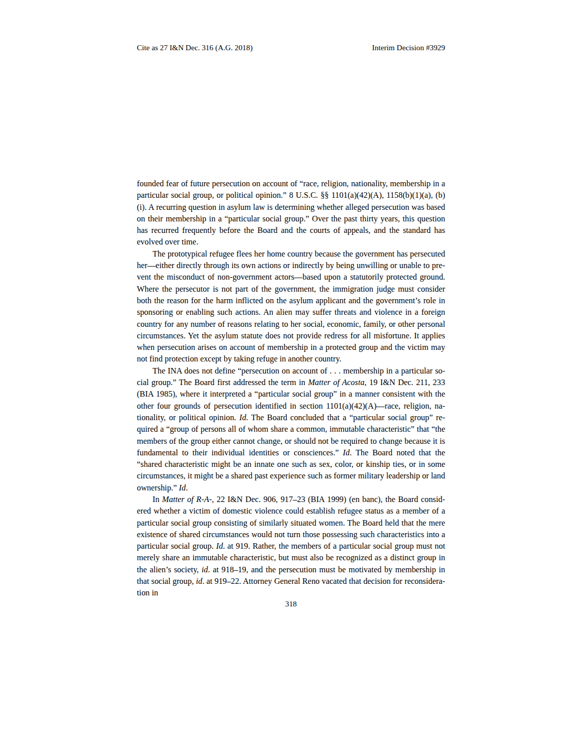Cite as 27 I&N Dec. 316 (A.G. 2018) Interim Decision #3929
founded fear of future persecution on account of “race, religion, nationality, membership in a particular social group, or political opinion.” 8 U.S.C. §§ 1101(a)(42)(A), 1158(b)(1)(a), (b)(i). A recurring question in asylum law is determining whether alleged persecution was based on their membership in a “particular social group.” Over the past thirty years, this question has recurred frequently before the Board and the courts of appeals, and the standard has evolved over time.
The prototypical refugee flees her home country because the government has persecuted her—either directly through its own actions or indirectly by being unwilling or unable to prevent the misconduct of non-government actors—based upon a statutorily protected ground. Where the persecutor is not part of the government, the immigration judge must consider both the reason for the harm inflicted on the asylum applicant and the government’s role in sponsoring or enabling such actions. An alien may suffer threats and violence in a foreign country for any number of reasons relating to her social, economic, family, or other personal circumstances. Yet the asylum statute does not provide redress for all misfortune. It applies when persecution arises on account of membership in a protected group and the victim may not find protection except by taking refuge in another country.
The INA does not define “persecution on account of . . . membership in a particular social group.” The Board first addressed the term in Matter of Acosta, 19 I&N Dec. 211, 233 (BIA 1985), where it interpreted a “particular social group” in a manner consistent with the other four grounds of persecution identified in section 1101(a)(42)(A)—race, religion, nationality, or political opinion. Id. The Board concluded that a “particular social group” required a “group of persons all of whom share a common, immutable characteristic” that “the members of the group either cannot change, or should not be required to change because it is fundamental to their individual identities or consciences.” Id. The Board noted that the “shared characteristic might be an innate one such as sex, color, or kinship ties, or in some circumstances, it might be a shared past experience such as former military leadership or land ownership.” Id.
In Matter of R-A-, 22 I&N Dec. 906, 917–23 (BIA 1999) (en banc), the Board considered whether a victim of domestic violence could establish refugee status as a member of a particular social group consisting of similarly situated women. The Board held that the mere existence of shared circumstances would not turn those possessing such characteristics into a particular social group. Id. at 919. Rather, the members of a particular social group must not merely share an immutable characteristic, but must also be recognized as a distinct group in the alien’s society, id. at 918–19, and the persecution must be motivated by membership in that social group, id. at 919–22. Attorney General Reno vacated that decision for reconsideration in
318